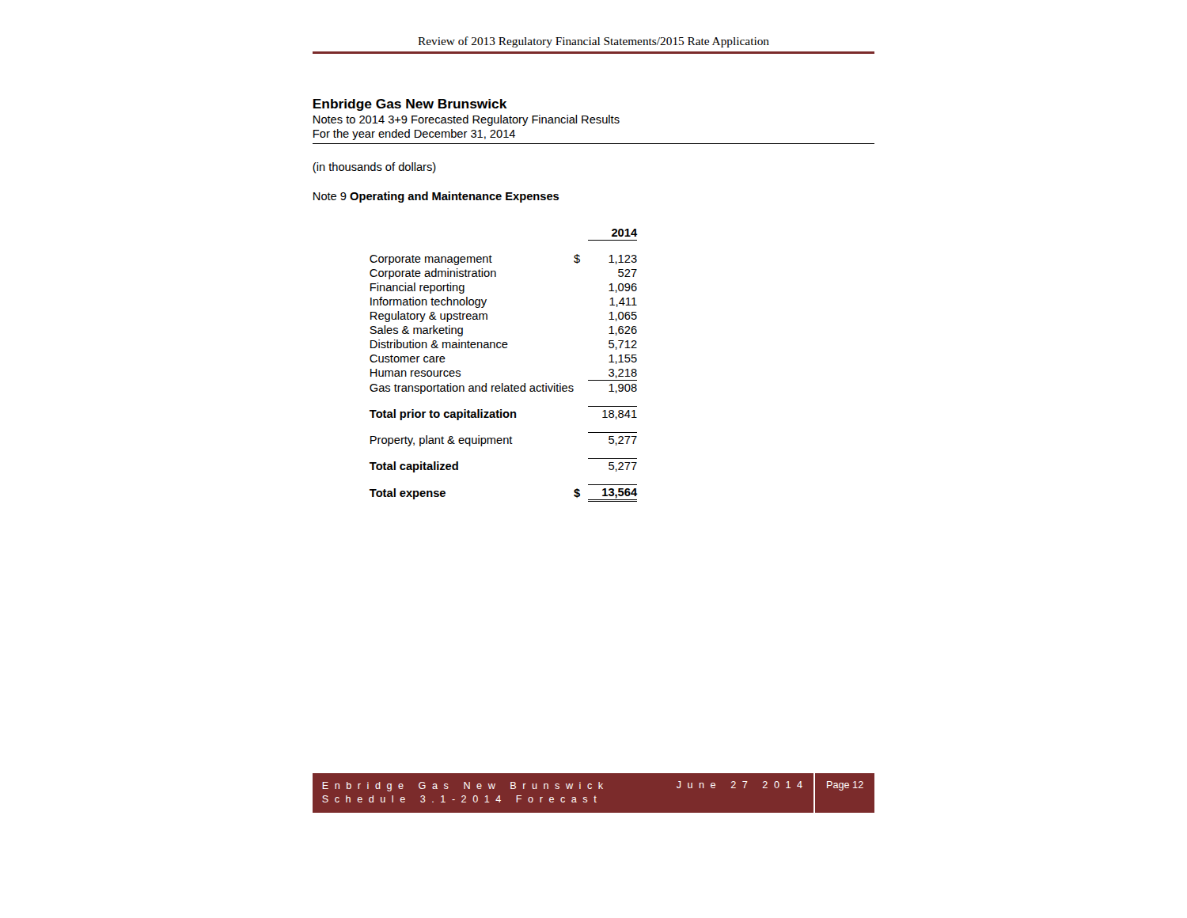Review of 2013 Regulatory Financial Statements/2015 Rate Application
Enbridge Gas New Brunswick
Notes to 2014 3+9 Forecasted Regulatory Financial Results
For the year ended December 31, 2014
(in thousands of dollars)
Note 9 Operating and Maintenance Expenses
| | | 2014 |
| Corporate management | $ | 1,123 |
| Corporate administration | | 527 |
| Financial reporting | | 1,096 |
| Information technology | | 1,411 |
| Regulatory & upstream | | 1,065 |
| Sales & marketing | | 1,626 |
| Distribution & maintenance | | 5,712 |
| Customer care | | 1,155 |
| Human resources | | 3,218 |
| Gas transportation and related activities | | 1,908 |
| Total prior to capitalization | | 18,841 |
| Property, plant & equipment | | 5,277 |
| Total capitalized | | 5,277 |
| Total expense | $ | 13,564 |
E n b r i d g e G a s N e w B r u n s w i c k
S c h e d u l e 3 . 1 - 2 0 1 4 F o r e c a s t
J u n e 2 7 2 0 1 4
Page 12